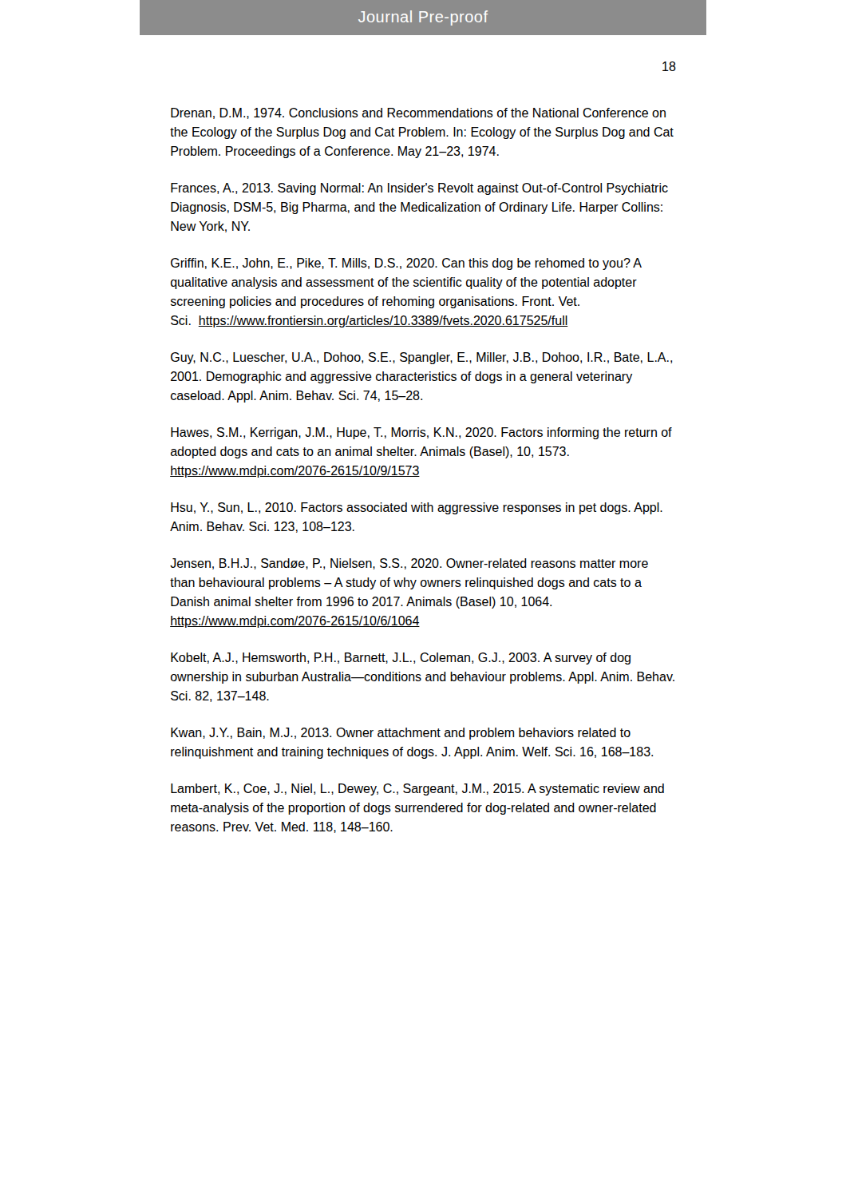Journal Pre-proof
18
Drenan, D.M., 1974. Conclusions and Recommendations of the National Conference on the Ecology of the Surplus Dog and Cat Problem. In: Ecology of the Surplus Dog and Cat Problem. Proceedings of a Conference. May 21–23, 1974.
Frances, A., 2013. Saving Normal: An Insider's Revolt against Out-of-Control Psychiatric Diagnosis, DSM-5, Big Pharma, and the Medicalization of Ordinary Life. Harper Collins: New York, NY.
Griffin, K.E., John, E., Pike, T. Mills, D.S., 2020. Can this dog be rehomed to you? A qualitative analysis and assessment of the scientific quality of the potential adopter screening policies and procedures of rehoming organisations. Front. Vet. Sci. https://www.frontiersin.org/articles/10.3389/fvets.2020.617525/full
Guy, N.C., Luescher, U.A., Dohoo, S.E., Spangler, E., Miller, J.B., Dohoo, I.R., Bate, L.A., 2001. Demographic and aggressive characteristics of dogs in a general veterinary caseload. Appl. Anim. Behav. Sci. 74, 15–28.
Hawes, S.M., Kerrigan, J.M., Hupe, T., Morris, K.N., 2020. Factors informing the return of adopted dogs and cats to an animal shelter. Animals (Basel), 10, 1573. https://www.mdpi.com/2076-2615/10/9/1573
Hsu, Y., Sun, L., 2010. Factors associated with aggressive responses in pet dogs. Appl. Anim. Behav. Sci. 123, 108–123.
Jensen, B.H.J., Sandøe, P., Nielsen, S.S., 2020. Owner-related reasons matter more than behavioural problems – A study of why owners relinquished dogs and cats to a Danish animal shelter from 1996 to 2017. Animals (Basel) 10, 1064. https://www.mdpi.com/2076-2615/10/6/1064
Kobelt, A.J., Hemsworth, P.H., Barnett, J.L., Coleman, G.J., 2003. A survey of dog ownership in suburban Australia—conditions and behaviour problems. Appl. Anim. Behav. Sci. 82, 137–148.
Kwan, J.Y., Bain, M.J., 2013. Owner attachment and problem behaviors related to relinquishment and training techniques of dogs. J. Appl. Anim. Welf. Sci. 16, 168–183.
Lambert, K., Coe, J., Niel, L., Dewey, C., Sargeant, J.M., 2015. A systematic review and meta-analysis of the proportion of dogs surrendered for dog-related and owner-related reasons. Prev. Vet. Med. 118, 148–160.